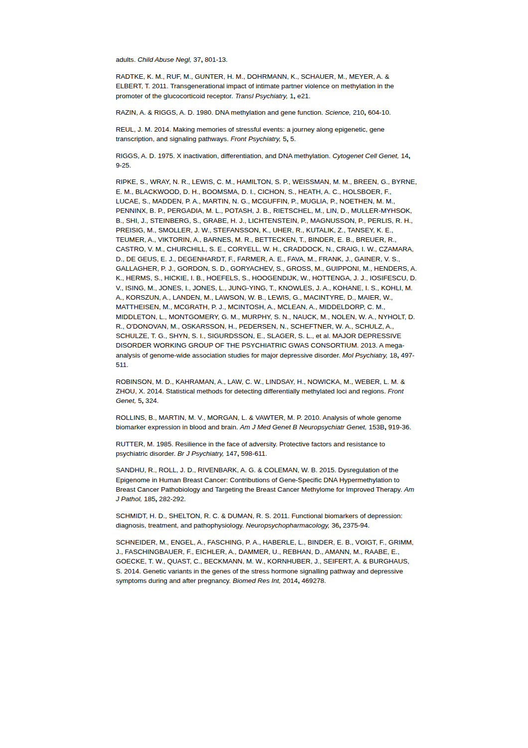adults. Child Abuse Negl, 37, 801-13.
RADTKE, K. M., RUF, M., GUNTER, H. M., DOHRMANN, K., SCHAUER, M., MEYER, A. & ELBERT, T. 2011. Transgenerational impact of intimate partner violence on methylation in the promoter of the glucocorticoid receptor. Transl Psychiatry, 1, e21.
RAZIN, A. & RIGGS, A. D. 1980. DNA methylation and gene function. Science, 210, 604-10.
REUL, J. M. 2014. Making memories of stressful events: a journey along epigenetic, gene transcription, and signaling pathways. Front Psychiatry, 5, 5.
RIGGS, A. D. 1975. X inactivation, differentiation, and DNA methylation. Cytogenet Cell Genet, 14, 9-25.
RIPKE, S., WRAY, N. R., LEWIS, C. M., HAMILTON, S. P., WEISSMAN, M. M., BREEN, G., BYRNE, E. M., BLACKWOOD, D. H., BOOMSMA, D. I., CICHON, S., HEATH, A. C., HOLSBOER, F., LUCAE, S., MADDEN, P. A., MARTIN, N. G., MCGUFFIN, P., MUGLIA, P., NOETHEN, M. M., PENNINX, B. P., PERGADIA, M. L., POTASH, J. B., RIETSCHEL, M., LIN, D., MULLER-MYHSOK, B., SHI, J., STEINBERG, S., GRABE, H. J., LICHTENSTEIN, P., MAGNUSSON, P., PERLIS, R. H., PREISIG, M., SMOLLER, J. W., STEFANSSON, K., UHER, R., KUTALIK, Z., TANSEY, K. E., TEUMER, A., VIKTORIN, A., BARNES, M. R., BETTECKEN, T., BINDER, E. B., BREUER, R., CASTRO, V. M., CHURCHILL, S. E., CORYELL, W. H., CRADDOCK, N., CRAIG, I. W., CZAMARA, D., DE GEUS, E. J., DEGENHARDT, F., FARMER, A. E., FAVA, M., FRANK, J., GAINER, V. S., GALLAGHER, P. J., GORDON, S. D., GORYACHEV, S., GROSS, M., GUIPPONI, M., HENDERS, A. K., HERMS, S., HICKIE, I. B., HOEFELS, S., HOOGENDIJK, W., HOTTENGA, J. J., IOSIFESCU, D. V., ISING, M., JONES, I., JONES, L., JUNG-YING, T., KNOWLES, J. A., KOHANE, I. S., KOHLI, M. A., KORSZUN, A., LANDEN, M., LAWSON, W. B., LEWIS, G., MACINTYRE, D., MAIER, W., MATTHEISEN, M., MCGRATH, P. J., MCINTOSH, A., MCLEAN, A., MIDDELDORP, C. M., MIDDLETON, L., MONTGOMERY, G. M., MURPHY, S. N., NAUCK, M., NOLEN, W. A., NYHOLT, D. R., O'DONOVAN, M., OSKARSSON, H., PEDERSEN, N., SCHEFTNER, W. A., SCHULZ, A., SCHULZE, T. G., SHYN, S. I., SIGURDSSON, E., SLAGER, S. L., et al. MAJOR DEPRESSIVE DISORDER WORKING GROUP OF THE PSYCHIATRIC GWAS CONSORTIUM. 2013. A mega-analysis of genome-wide association studies for major depressive disorder. Mol Psychiatry, 18, 497-511.
ROBINSON, M. D., KAHRAMAN, A., LAW, C. W., LINDSAY, H., NOWICKA, M., WEBER, L. M. & ZHOU, X. 2014. Statistical methods for detecting differentially methylated loci and regions. Front Genet, 5, 324.
ROLLINS, B., MARTIN, M. V., MORGAN, L. & VAWTER, M. P. 2010. Analysis of whole genome biomarker expression in blood and brain. Am J Med Genet B Neuropsychiatr Genet, 153B, 919-36.
RUTTER, M. 1985. Resilience in the face of adversity. Protective factors and resistance to psychiatric disorder. Br J Psychiatry, 147, 598-611.
SANDHU, R., ROLL, J. D., RIVENBARK, A. G. & COLEMAN, W. B. 2015. Dysregulation of the Epigenome in Human Breast Cancer: Contributions of Gene-Specific DNA Hypermethylation to Breast Cancer Pathobiology and Targeting the Breast Cancer Methylome for Improved Therapy. Am J Pathol, 185, 282-292.
SCHMIDT, H. D., SHELTON, R. C. & DUMAN, R. S. 2011. Functional biomarkers of depression: diagnosis, treatment, and pathophysiology. Neuropsychopharmacology, 36, 2375-94.
SCHNEIDER, M., ENGEL, A., FASCHING, P. A., HABERLE, L., BINDER, E. B., VOIGT, F., GRIMM, J., FASCHINGBAUER, F., EICHLER, A., DAMMER, U., REBHAN, D., AMANN, M., RAABE, E., GOECKE, T. W., QUAST, C., BECKMANN, M. W., KORNHUBER, J., SEIFERT, A. & BURGHAUS, S. 2014. Genetic variants in the genes of the stress hormone signalling pathway and depressive symptoms during and after pregnancy. Biomed Res Int, 2014, 469278.